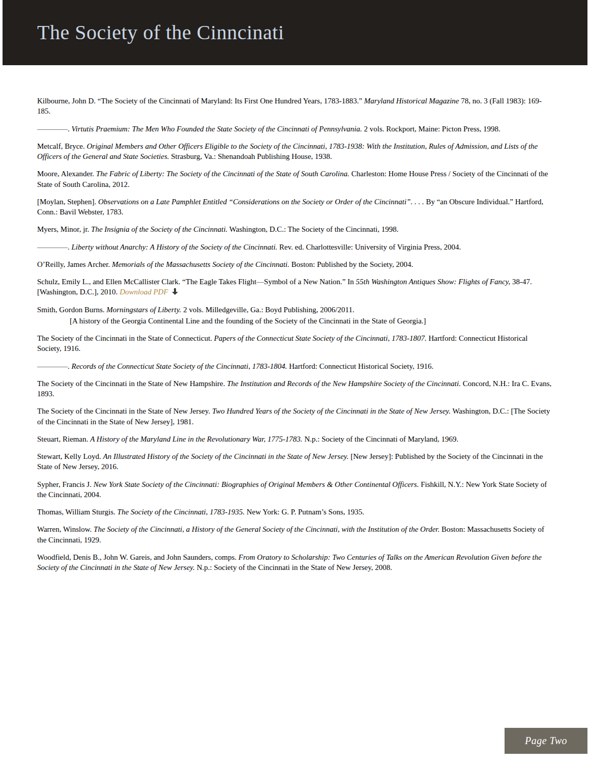The Society of the Cinncinati
Kilbourne, John D. “The Society of the Cincinnati of Maryland: Its First One Hundred Years, 1783-1883.” Maryland Historical Magazine 78, no. 3 (Fall 1983): 169-185.
————. Virtutis Praemium: The Men Who Founded the State Society of the Cincinnati of Pennsylvania. 2 vols. Rockport, Maine: Picton Press, 1998.
Metcalf, Bryce. Original Members and Other Officers Eligible to the Society of the Cincinnati, 1783-1938: With the Institution, Rules of Admission, and Lists of the Officers of the General and State Societies. Strasburg, Va.: Shenandoah Publishing House, 1938.
Moore, Alexander. The Fabric of Liberty: The Society of the Cincinnati of the State of South Carolina. Charleston: Home House Press / Society of the Cincinnati of the State of South Carolina, 2012.
[Moylan, Stephen]. Observations on a Late Pamphlet Entitled “Considerations on the Society or Order of the Cincinnati”. . . . By “an Obscure Individual.” Hartford, Conn.: Bavil Webster, 1783.
Myers, Minor, jr. The Insignia of the Society of the Cincinnati. Washington, D.C.: The Society of the Cincinnati, 1998.
————. Liberty without Anarchy: A History of the Society of the Cincinnati. Rev. ed. Charlottesville: University of Virginia Press, 2004.
O’Reilly, James Archer. Memorials of the Massachusetts Society of the Cincinnati. Boston: Published by the Society, 2004.
Schulz, Emily L., and Ellen McCallister Clark. “The Eagle Takes Flight—Symbol of a New Nation.” In 55th Washington Antiques Show: Flights of Fancy, 38-47. [Washington, D.C.], 2010. Download PDF
Smith, Gordon Burns. Morningstars of Liberty. 2 vols. Milledgeville, Ga.: Boyd Publishing, 2006/2011. [A history of the Georgia Continental Line and the founding of the Society of the Cincinnati in the State of Georgia.]
The Society of the Cincinnati in the State of Connecticut. Papers of the Connecticut State Society of the Cincinnati, 1783-1807. Hartford: Connecticut Historical Society, 1916.
————. Records of the Connecticut State Society of the Cincinnati, 1783-1804. Hartford: Connecticut Historical Society, 1916.
The Society of the Cincinnati in the State of New Hampshire. The Institution and Records of the New Hampshire Society of the Cincinnati. Concord, N.H.: Ira C. Evans, 1893.
The Society of the Cincinnati in the State of New Jersey. Two Hundred Years of the Society of the Cincinnati in the State of New Jersey. Washington, D.C.: [The Society of the Cincinnati in the State of New Jersey], 1981.
Steuart, Rieman. A History of the Maryland Line in the Revolutionary War, 1775-1783. N.p.: Society of the Cincinnati of Maryland, 1969.
Stewart, Kelly Loyd. An Illustrated History of the Society of the Cincinnati in the State of New Jersey. [New Jersey]: Published by the Society of the Cincinnati in the State of New Jersey, 2016.
Sypher, Francis J. New York State Society of the Cincinnati: Biographies of Original Members & Other Continental Officers. Fishkill, N.Y.: New York State Society of the Cincinnati, 2004.
Thomas, William Sturgis. The Society of the Cincinnati, 1783-1935. New York: G. P. Putnam’s Sons, 1935.
Warren, Winslow. The Society of the Cincinnati, a History of the General Society of the Cincinnati, with the Institution of the Order. Boston: Massachusetts Society of the Cincinnati, 1929.
Woodfield, Denis B., John W. Gareis, and John Saunders, comps. From Oratory to Scholarship: Two Centuries of Talks on the American Revolution Given before the Society of the Cincinnati in the State of New Jersey. N.p.: Society of the Cincinnati in the State of New Jersey, 2008.
Page Two